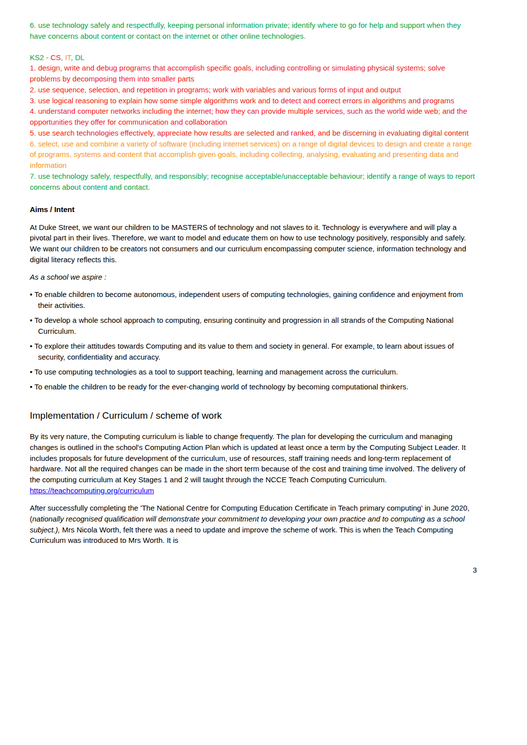6. use technology safely and respectfully, keeping personal information private; identify where to go for help and support when they have concerns about content or contact on the internet or other online technologies.
KS2 - CS, IT, DL
1. design, write and debug programs that accomplish specific goals, including controlling or simulating physical systems; solve problems by decomposing them into smaller parts
2. use sequence, selection, and repetition in programs; work with variables and various forms of input and output
3. use logical reasoning to explain how some simple algorithms work and to detect and correct errors in algorithms and programs
4. understand computer networks including the internet; how they can provide multiple services, such as the world wide web; and the opportunities they offer for communication and collaboration
5. use search technologies effectively, appreciate how results are selected and ranked, and be discerning in evaluating digital content
6. select, use and combine a variety of software (including internet services) on a range of digital devices to design and create a range of programs, systems and content that accomplish given goals, including collecting, analysing, evaluating and presenting data and information
7. use technology safely, respectfully, and responsibly; recognise acceptable/unacceptable behaviour; identify a range of ways to report concerns about content and contact.
Aims / Intent
At Duke Street, we want our children to be MASTERS of technology and not slaves to it. Technology is everywhere and will play a pivotal part in their lives. Therefore, we want to model and educate them on how to use technology positively, responsibly and safely. We want our children to be creators not consumers and our curriculum encompassing computer science, information technology and digital literacy reflects this.
As a school we aspire :
• To enable children to become autonomous, independent users of computing technologies, gaining confidence and enjoyment from their activities.
• To develop a whole school approach to computing, ensuring continuity and progression in all strands of the Computing National Curriculum.
• To explore their attitudes towards Computing and its value to them and society in general. For example, to learn about issues of security, confidentiality and accuracy.
• To use computing technologies as a tool to support teaching, learning and management across the curriculum.
• To enable the children to be ready for the ever-changing world of technology by becoming computational thinkers.
Implementation / Curriculum / scheme of work
By its very nature, the Computing curriculum is liable to change frequently. The plan for developing the curriculum and managing changes is outlined in the school's Computing Action Plan which is updated at least once a term by the Computing Subject Leader. It includes proposals for future development of the curriculum, use of resources, staff training needs and long-term replacement of hardware. Not all the required changes can be made in the short term because of the cost and training time involved. The delivery of the computing curriculum at Key Stages 1 and 2 will taught through the NCCE Teach Computing Curriculum.
https://teachcomputing.org/curriculum
After successfully completing the 'The National Centre for Computing Education Certificate in Teach primary computing' in June 2020, (nationally recognised qualification will demonstrate your commitment to developing your own practice and to computing as a school subject.), Mrs Nicola Worth, felt there was a need to update and improve the scheme of work. This is when the Teach Computing Curriculum was introduced to Mrs Worth. It is
3